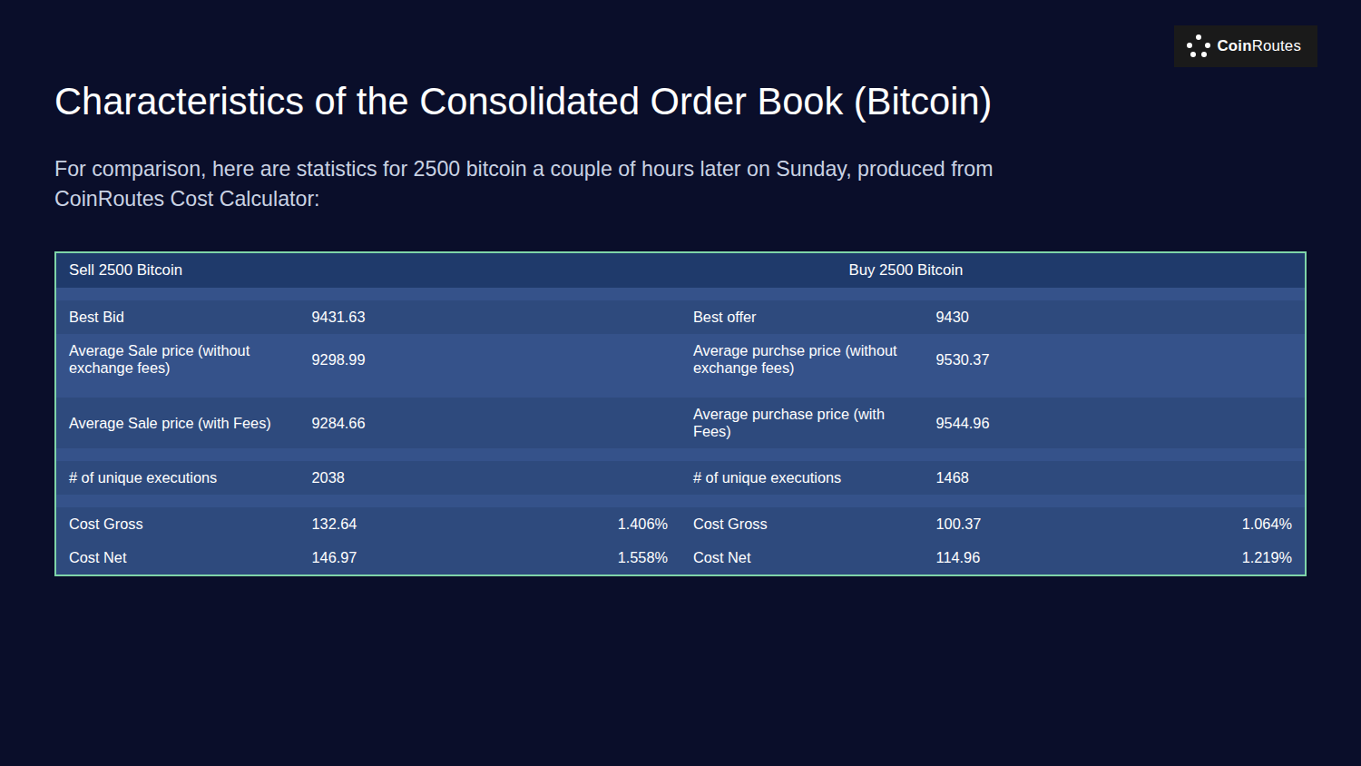Coin Routes
Characteristics of the Consolidated Order Book (Bitcoin)
For comparison, here are statistics for 2500 bitcoin a couple of hours later on Sunday, produced from CoinRoutes Cost Calculator:
Cost calculator output for selling and buying 2500 bitcoin
| Sell 2500 Bitcoin | | | Buy 2500 Bitcoin | |
| --- | --- | --- | --- | --- |
| Best Bid | 9431.63 | | Best offer | 9430 | |
| Average Sale price (without exchange fees) | 9298.99 | | Average purchse price (without exchange fees) | 9530.37 | |
| Average Sale price (with Fees) | 9284.66 | | Average purchase price (with Fees) | 9544.96 | |
| # of unique executions | 2038 | | # of unique executions | 1468 | |
| Cost Gross | 132.64 | 1.406% | Cost Gross | 100.37 | 1.064% |
| Cost Net | 146.97 | 1.558% | Cost Net | 114.96 | 1.219% |